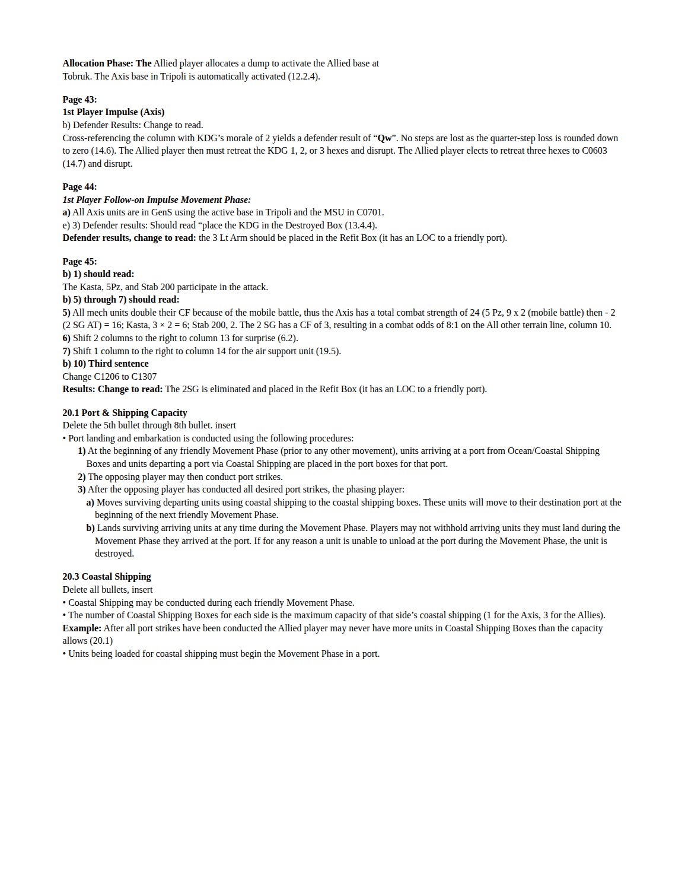Allocation Phase: The Allied player allocates a dump to activate the Allied base at
Tobruk. The Axis base in Tripoli is automatically activated (12.2.4).
Page 43:
1st Player Impulse (Axis)
b) Defender Results: Change to read.
Cross-referencing the column with KDG’s morale of 2 yields a defender result of “Qw”. No steps are lost as the quarter-step loss is rounded down to zero (14.6). The Allied player then must retreat the KDG 1, 2, or 3 hexes and disrupt. The Allied player elects to retreat three hexes to C0603 (14.7) and disrupt.
Page 44:
1st Player Follow-on Impulse Movement Phase:
a) All Axis units are in GenS using the active base in Tripoli and the MSU in C0701.
e) 3) Defender results: Should read “place the KDG in the Destroyed Box (13.4.4).
Defender results, change to read: the 3 Lt Arm should be placed in the Refit Box (it has an LOC to a friendly port).
Page 45:
b) 1) should read:
The Kasta, 5Pz, and Stab 200 participate in the attack.
b) 5) through 7) should read:
5) All mech units double their CF because of the mobile battle, thus the Axis has a total combat strength of 24 (5 Pz, 9 x 2 (mobile battle) then - 2 (2 SG AT) = 16; Kasta, 3 × 2 = 6; Stab 200, 2. The 2 SG has a CF of 3, resulting in a combat odds of 8:1 on the All other terrain line, column 10.
6) Shift 2 columns to the right to column 13 for surprise (6.2).
7) Shift 1 column to the right to column 14 for the air support unit (19.5).
b) 10) Third sentence
Change C1206 to C1307
Results: Change to read: The 2SG is eliminated and placed in the Refit Box (it has an LOC to a friendly port).
20.1 Port & Shipping Capacity
Delete the 5th bullet through 8th bullet. insert
• Port landing and embarkation is conducted using the following procedures:
1) At the beginning of any friendly Movement Phase (prior to any other movement), units arriving at a port from Ocean/Coastal Shipping Boxes and units departing a port via Coastal Shipping are placed in the port boxes for that port.
2) The opposing player may then conduct port strikes.
3) After the opposing player has conducted all desired port strikes, the phasing player:
a) Moves surviving departing units using coastal shipping to the coastal shipping boxes. These units will move to their destination port at the beginning of the next friendly Movement Phase.
b) Lands surviving arriving units at any time during the Movement Phase. Players may not withhold arriving units they must land during the Movement Phase they arrived at the port. If for any reason a unit is unable to unload at the port during the Movement Phase, the unit is destroyed.
20.3 Coastal Shipping
Delete all bullets, insert
• Coastal Shipping may be conducted during each friendly Movement Phase.
• The number of Coastal Shipping Boxes for each side is the maximum capacity of that side’s coastal shipping (1 for the Axis, 3 for the Allies).
Example: After all port strikes have been conducted the Allied player may never have more units in Coastal Shipping Boxes than the capacity allows (20.1)
• Units being loaded for coastal shipping must begin the Movement Phase in a port.